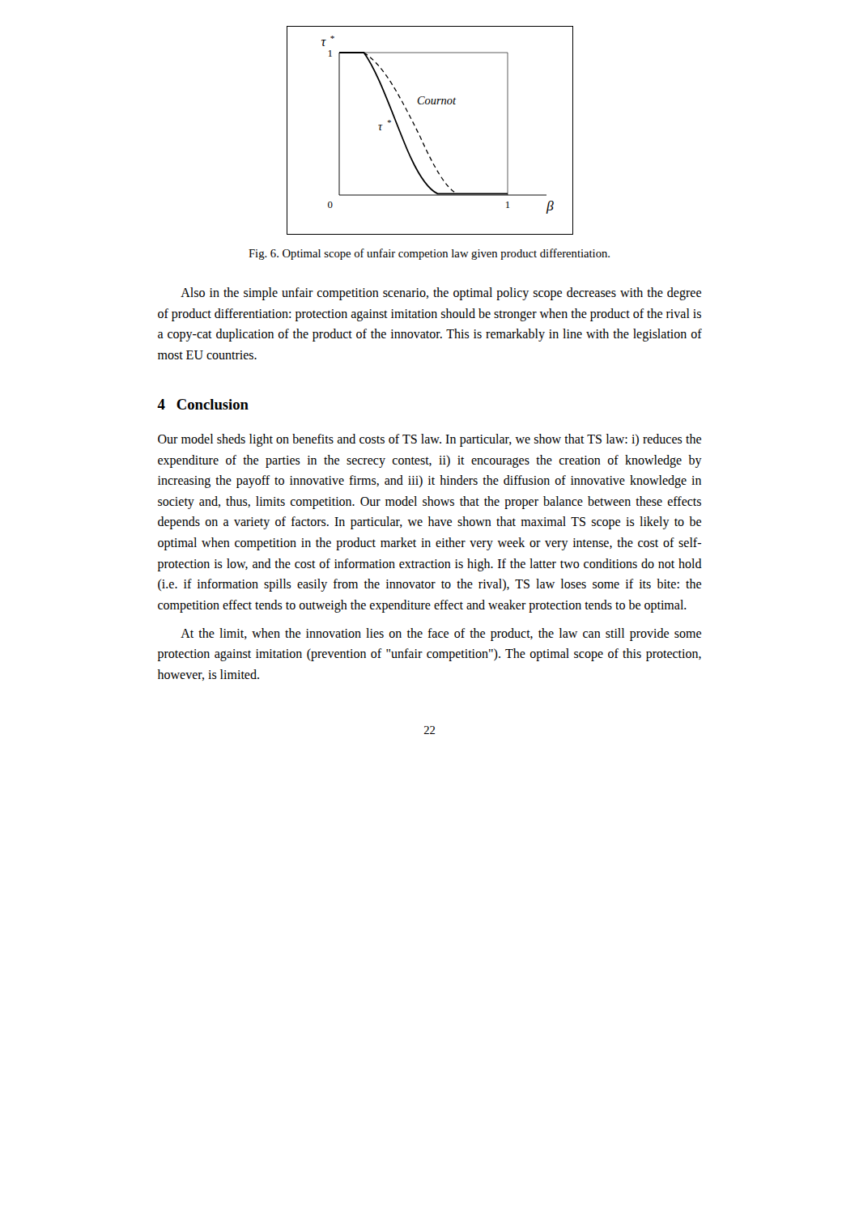τ * 1 0 1 β Cournot τ *
Fig. 6. Optimal scope of unfair competion law given product differentiation.
Also in the simple unfair competition scenario, the optimal policy scope decreases with the degree of product differentiation: protection against imitation should be stronger when the product of the rival is a copy-cat duplication of the product of the innovator. This is remarkably in line with the legislation of most EU countries.
4 Conclusion
Our model sheds light on benefits and costs of TS law. In particular, we show that TS law: i) reduces the expenditure of the parties in the secrecy contest, ii) it encourages the creation of knowledge by increasing the payoff to innovative firms, and iii) it hinders the diffusion of innovative knowledge in society and, thus, limits competition. Our model shows that the proper balance between these effects depends on a variety of factors. In particular, we have shown that maximal TS scope is likely to be optimal when competition in the product market in either very week or very intense, the cost of self-protection is low, and the cost of information extraction is high. If the latter two conditions do not hold (i.e. if information spills easily from the innovator to the rival), TS law loses some if its bite: the competition effect tends to outweigh the expenditure effect and weaker protection tends to be optimal.
At the limit, when the innovation lies on the face of the product, the law can still provide some protection against imitation (prevention of "unfair competition"). The optimal scope of this protection, however, is limited.
22